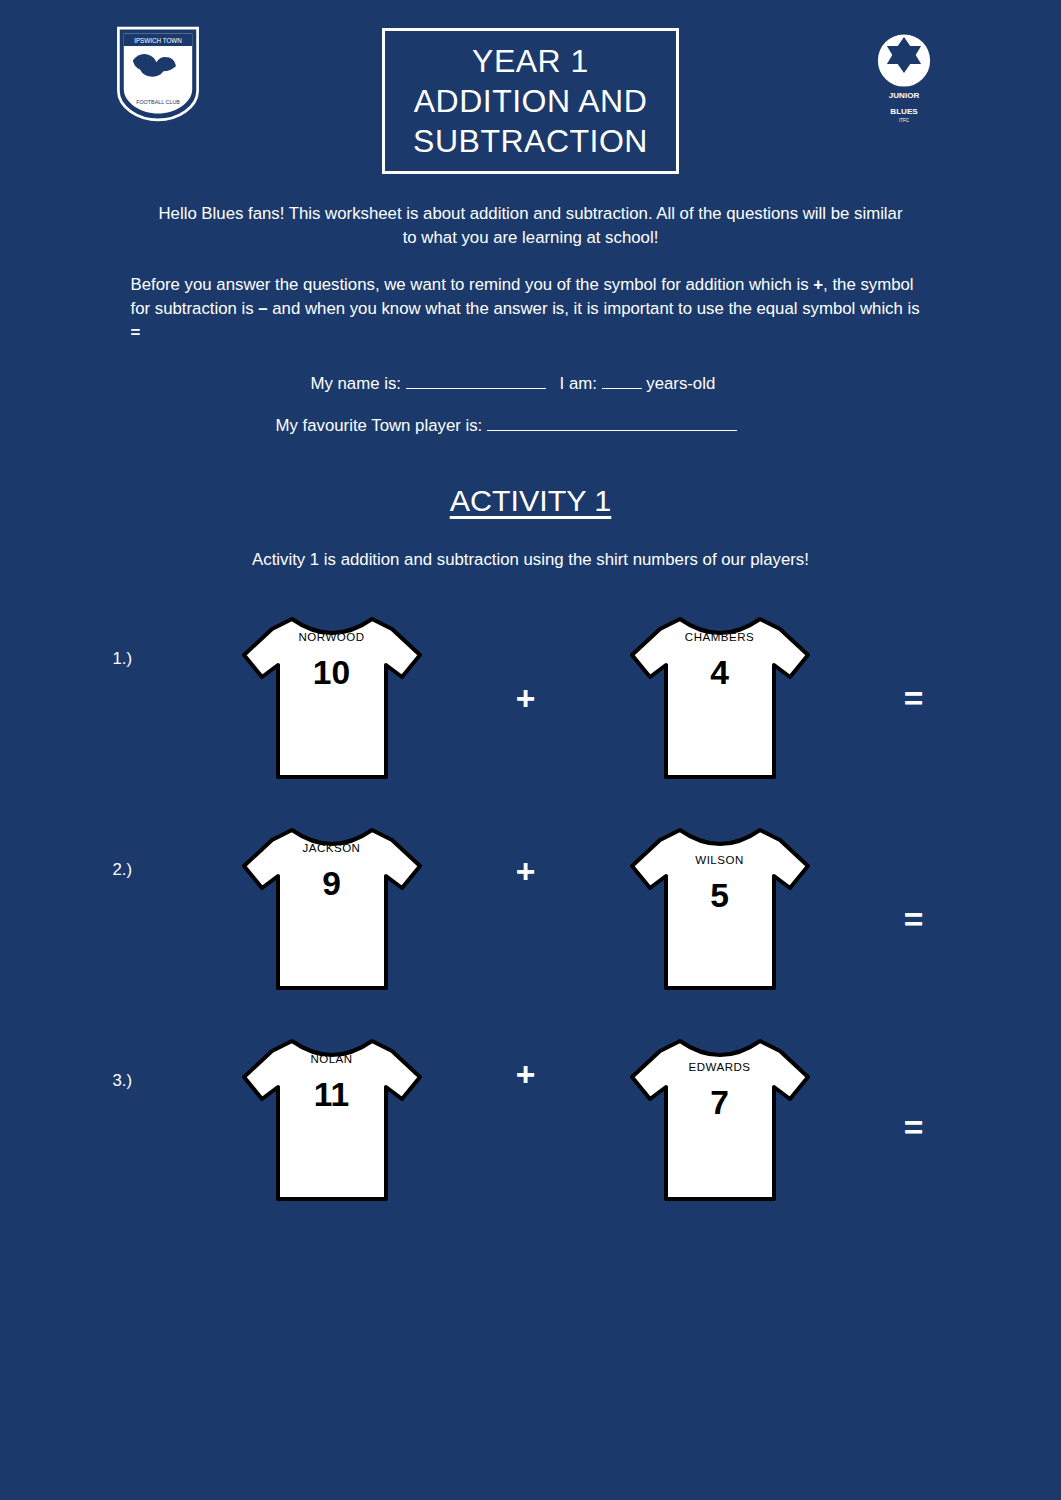IPSWICH TOWN FOOTBALL CLUB
YEAR 1
ADDITION AND
SUBTRACTION
JUNIOR BLUES ITFC
Hello Blues fans! This worksheet is about addition and subtraction. All of the questions will be similar to what you are learning at school!
Before you answer the questions, we want to remind you of the symbol for addition which is +, the symbol for subtraction is – and when you know what the answer is, it is important to use the equal symbol which is =
My name is: I am: years-old
My favourite Town player is:
ACTIVITY 1
Activity 1 is addition and subtraction using the shirt numbers of our players!
1.)
NORWOOD 10
+
CHAMBERS 4
=
2.)
JACKSON 9
+
WILSON 5
=
3.)
NOLAN 11
+
EDWARDS 7
=